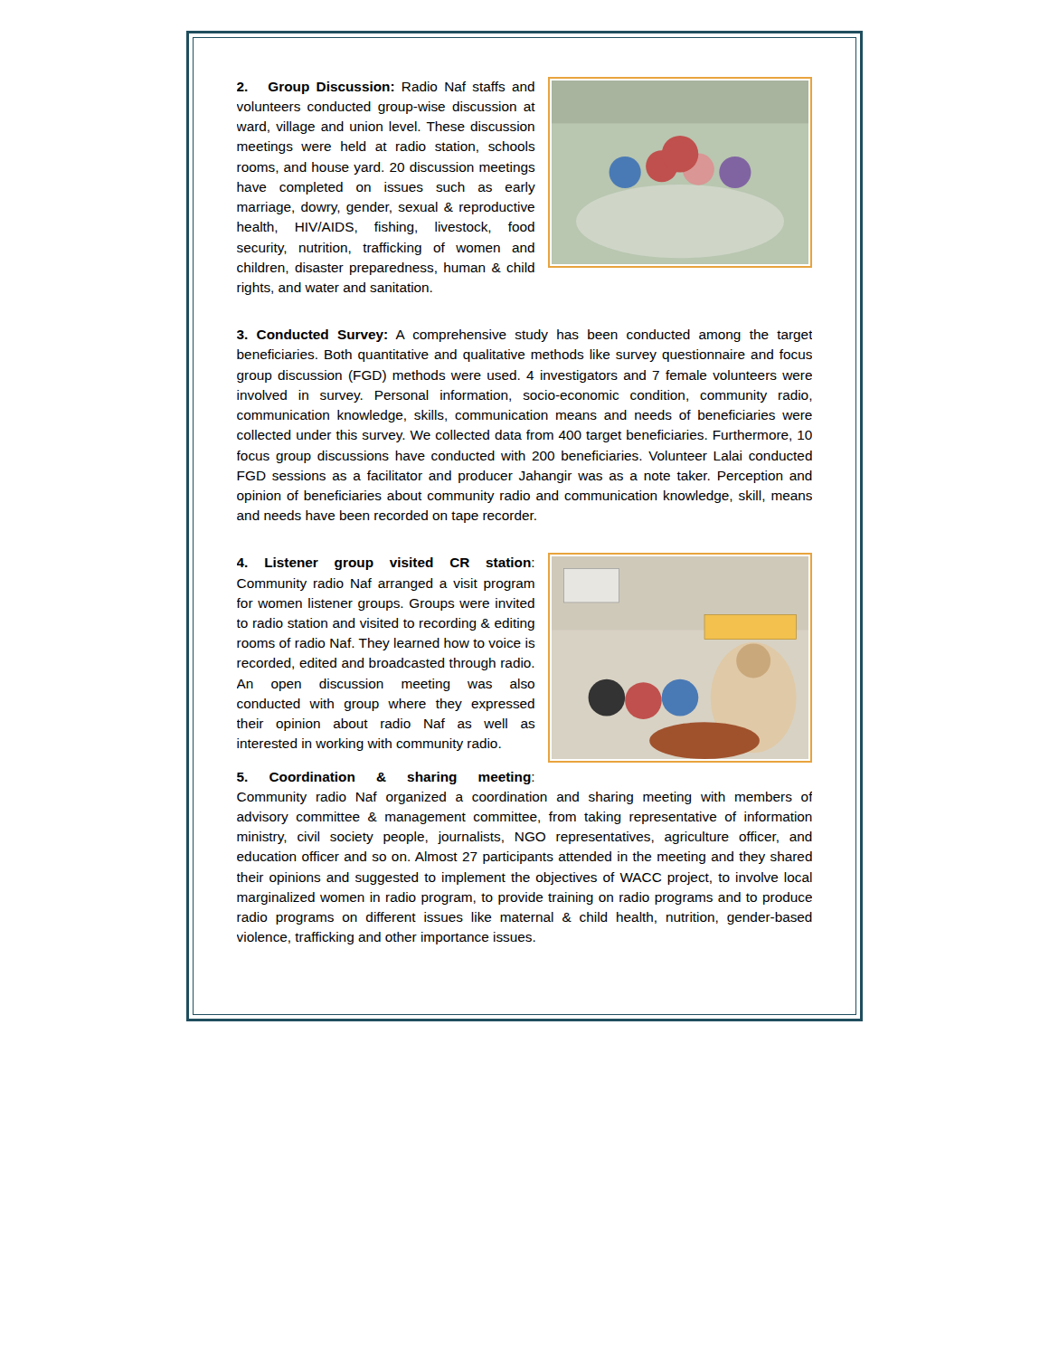2. Group Discussion: Radio Naf staffs and volunteers conducted group-wise discussion at ward, village and union level. These discussion meetings were held at radio station, schools rooms, and house yard. 20 discussion meetings have completed on issues such as early marriage, dowry, gender, sexual & reproductive health, HIV/AIDS, fishing, livestock, food security, nutrition, trafficking of women and children, disaster preparedness, human & child rights, and water and sanitation.
3. Conducted Survey: A comprehensive study has been conducted among the target beneficiaries. Both quantitative and qualitative methods like survey questionnaire and focus group discussion (FGD) methods were used. 4 investigators and 7 female volunteers were involved in survey. Personal information, socio-economic condition, community radio, communication knowledge, skills, communication means and needs of beneficiaries were collected under this survey. We collected data from 400 target beneficiaries. Furthermore, 10 focus group discussions have conducted with 200 beneficiaries. Volunteer Lalai conducted FGD sessions as a facilitator and producer Jahangir was as a note taker. Perception and opinion of beneficiaries about community radio and communication knowledge, skill, means and needs have been recorded on tape recorder.
4. Listener group visited CR station: Community radio Naf arranged a visit program for women listener groups. Groups were invited to radio station and visited to recording & editing rooms of radio Naf. They learned how to voice is recorded, edited and broadcasted through radio. An open discussion meeting was also conducted with group where they expressed their opinion about radio Naf as well as interested in working with community radio.
5. Coordination & sharing meeting: Community radio Naf organized a coordination and sharing meeting with members of advisory committee & management committee, from taking representative of information ministry, civil society people, journalists, NGO representatives, agriculture officer, and education officer and so on. Almost 27 participants attended in the meeting and they shared their opinions and suggested to implement the objectives of WACC project, to involve local marginalized women in radio program, to provide training on radio programs and to produce radio programs on different issues like maternal & child health, nutrition, gender-based violence, trafficking and other importance issues.